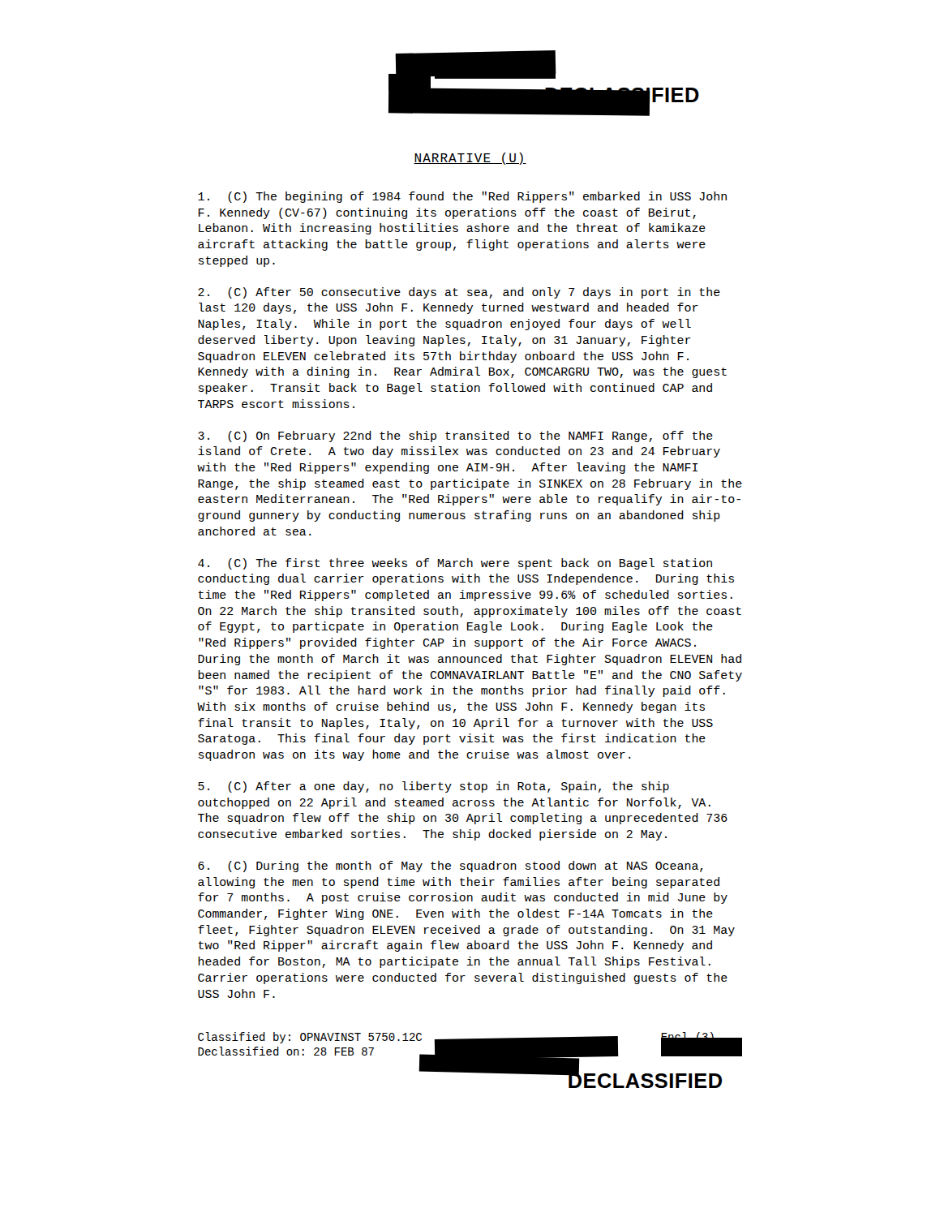DECLASSIFIED
NARRATIVE (U)
1. (C) The begining of 1984 found the "Red Rippers" embarked in USS John F. Kennedy (CV-67) continuing its operations off the coast of Beirut, Lebanon. With increasing hostilities ashore and the threat of kamikaze aircraft attacking the battle group, flight operations and alerts were stepped up.
2. (C) After 50 consecutive days at sea, and only 7 days in port in the last 120 days, the USS John F. Kennedy turned westward and headed for Naples, Italy. While in port the squadron enjoyed four days of well deserved liberty. Upon leaving Naples, Italy, on 31 January, Fighter Squadron ELEVEN celebrated its 57th birthday onboard the USS John F. Kennedy with a dining in. Rear Admiral Box, COMCARGRU TWO, was the guest speaker. Transit back to Bagel station followed with continued CAP and TARPS escort missions.
3. (C) On February 22nd the ship transited to the NAMFI Range, off the island of Crete. A two day missilex was conducted on 23 and 24 February with the "Red Rippers" expending one AIM-9H. After leaving the NAMFI Range, the ship steamed east to participate in SINKEX on 28 February in the eastern Mediterranean. The "Red Rippers" were able to requalify in air-to-ground gunnery by conducting numerous strafing runs on an abandoned ship anchored at sea.
4. (C) The first three weeks of March were spent back on Bagel station conducting dual carrier operations with the USS Independence. During this time the "Red Rippers" completed an impressive 99.6% of scheduled sorties. On 22 March the ship transited south, approximately 100 miles off the coast of Egypt, to particpate in Operation Eagle Look. During Eagle Look the "Red Rippers" provided fighter CAP in support of the Air Force AWACS. During the month of March it was announced that Fighter Squadron ELEVEN had been named the recipient of the COMNAVAIRLANT Battle "E" and the CNO Safety "S" for 1983. All the hard work in the months prior had finally paid off. With six months of cruise behind us, the USS John F. Kennedy began its final transit to Naples, Italy, on 10 April for a turnover with the USS Saratoga. This final four day port visit was the first indication the squadron was on its way home and the cruise was almost over.
5. (C) After a one day, no liberty stop in Rota, Spain, the ship outchopped on 22 April and steamed across the Atlantic for Norfolk, VA. The squadron flew off the ship on 30 April completing a unprecedented 736 consecutive embarked sorties. The ship docked pierside on 2 May.
6. (C) During the month of May the squadron stood down at NAS Oceana, allowing the men to spend time with their families after being separated for 7 months. A post cruise corrosion audit was conducted in mid June by Commander, Fighter Wing ONE. Even with the oldest F-14A Tomcats in the fleet, Fighter Squadron ELEVEN received a grade of outstanding. On 31 May two "Red Ripper" aircraft again flew aboard the USS John F. Kennedy and headed for Boston, MA to participate in the annual Tall Ships Festival. Carrier operations were conducted for several distinguished guests of the USS John F.
Classified by: OPNAVINST 5750.12C
Declassified on: 28 FEB 87 Encl (3)
DECLASSIFIED